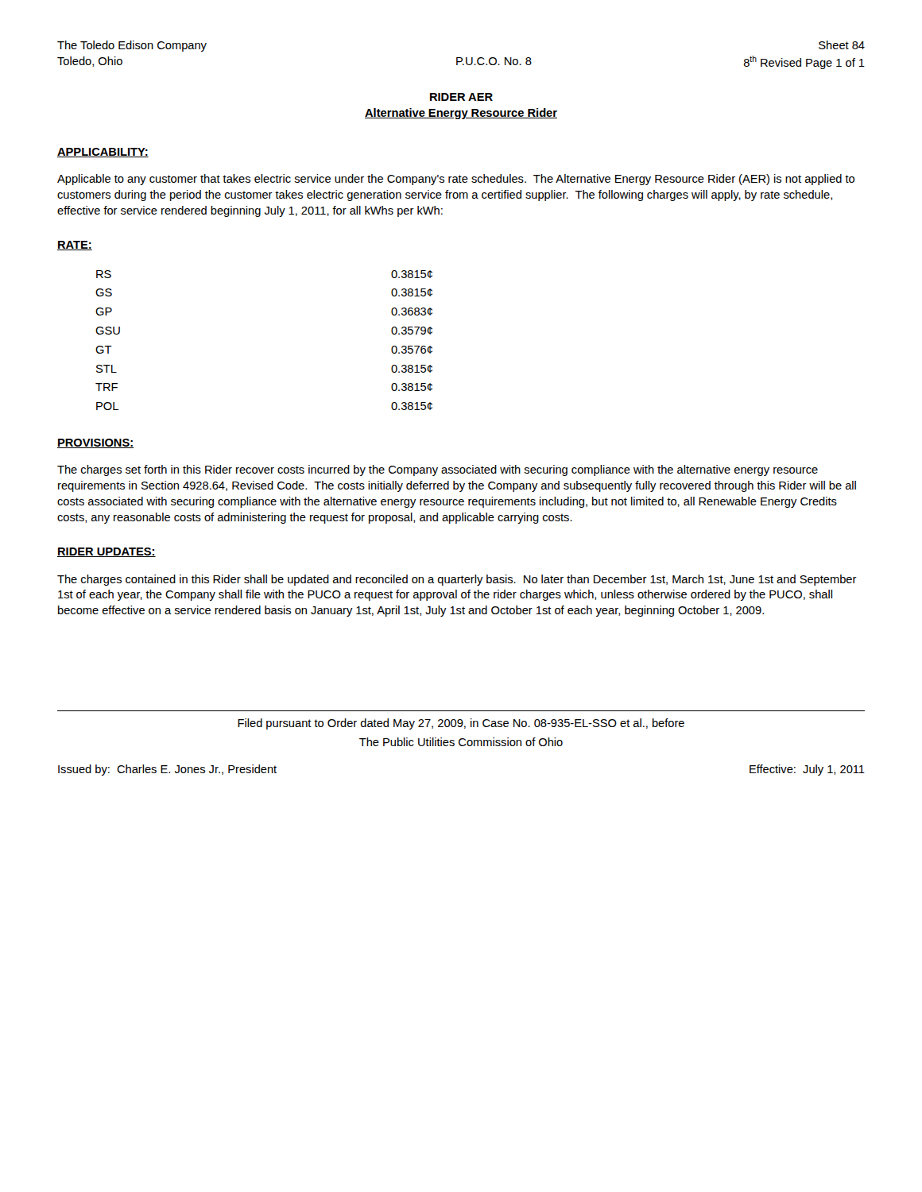| The Toledo Edison Company | | Sheet 84 |
| Toledo, Ohio | P.U.C.O. No. 8 | 8 th Revised Page 1 of 1 |
RIDER AER
Alternative Energy Resource Rider
APPLICABILITY:
Applicable to any customer that takes electric service under the Company's rate schedules. The Alternative Energy Resource Rider (AER) is not applied to customers during the period the customer takes electric generation service from a certified supplier. The following charges will apply, by rate schedule, effective for service rendered beginning July 1, 2011, for all kWhs per kWh:
RATE:
| RS | 0.3815¢ |
| GS | 0.3815¢ |
| GP | 0.3683¢ |
| GSU | 0.3579¢ |
| GT | 0.3576¢ |
| STL | 0.3815¢ |
| TRF | 0.3815¢ |
| POL | 0.3815¢ |
PROVISIONS:
The charges set forth in this Rider recover costs incurred by the Company associated with securing compliance with the alternative energy resource requirements in Section 4928.64, Revised Code. The costs initially deferred by the Company and subsequently fully recovered through this Rider will be all costs associated with securing compliance with the alternative energy resource requirements including, but not limited to, all Renewable Energy Credits costs, any reasonable costs of administering the request for proposal, and applicable carrying costs.
RIDER UPDATES:
The charges contained in this Rider shall be updated and reconciled on a quarterly basis. No later than December 1st, March 1st, June 1st and September 1st of each year, the Company shall file with the PUCO a request for approval of the rider charges which, unless otherwise ordered by the PUCO, shall become effective on a service rendered basis on January 1st, April 1st, July 1st and October 1st of each year, beginning October 1, 2009.
Filed pursuant to Order dated May 27, 2009, in Case No. 08-935-EL-SSO et al., before
The Public Utilities Commission of Ohio
| Issued by: Charles E. Jones Jr., President | Effective: July 1, 2011 |